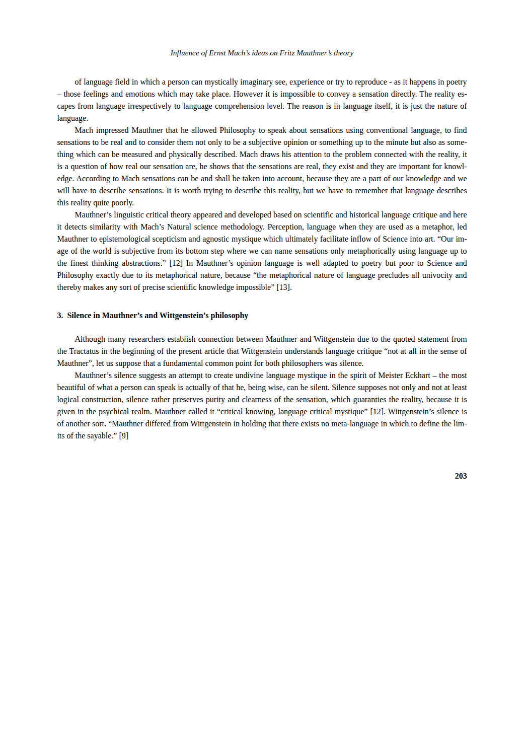Influence of Ernst Mach’s ideas on Fritz Mauthner’s theory
of language field in which a person can mystically imaginary see, experience or try to reproduce - as it happens in poetry – those feelings and emotions which may take place. However it is impossible to convey a sensation directly. The reality escapes from language irrespectively to language comprehension level. The reason is in language itself, it is just the nature of language.
Mach impressed Mauthner that he allowed Philosophy to speak about sensations using conventional language, to find sensations to be real and to consider them not only to be a subjective opinion or something up to the minute but also as something which can be measured and physically described. Mach draws his attention to the problem connected with the reality, it is a question of how real our sensation are, he shows that the sensations are real, they exist and they are important for knowledge. According to Mach sensations can be and shall be taken into account, because they are a part of our knowledge and we will have to describe sensations. It is worth trying to describe this reality, but we have to remember that language describes this reality quite poorly.
Mauthner’s linguistic critical theory appeared and developed based on scientific and historical language critique and here it detects similarity with Mach’s Natural science methodology. Perception, language when they are used as a metaphor, led Mauthner to epistemological scepticism and agnostic mystique which ultimately facilitate inflow of Science into art. “Our image of the world is subjective from its bottom step where we can name sensations only metaphorically using language up to the finest thinking abstractions.” [12] In Mauthner’s opinion language is well adapted to poetry but poor to Science and Philosophy exactly due to its metaphorical nature, because “the metaphorical nature of language precludes all univocity and thereby makes any sort of precise scientific knowledge impossible” [13].
3. Silence in Mauthner’s and Wittgenstein’s philosophy
Although many researchers establish connection between Mauthner and Wittgenstein due to the quoted statement from the Tractatus in the beginning of the present article that Wittgenstein understands language critique “not at all in the sense of Mauthner”, let us suppose that a fundamental common point for both philosophers was silence.
Mauthner’s silence suggests an attempt to create undivine language mystique in the spirit of Meister Eckhart – the most beautiful of what a person can speak is actually of that he, being wise, can be silent. Silence supposes not only and not at least logical construction, silence rather preserves purity and clearness of the sensation, which guaranties the reality, because it is given in the psychical realm. Mauthner called it “critical knowing, language critical mystique” [12]. Wittgenstein’s silence is of another sort. “Mauthner differed from Wittgenstein in holding that there exists no meta-language in which to define the limits of the sayable.” [9]
203